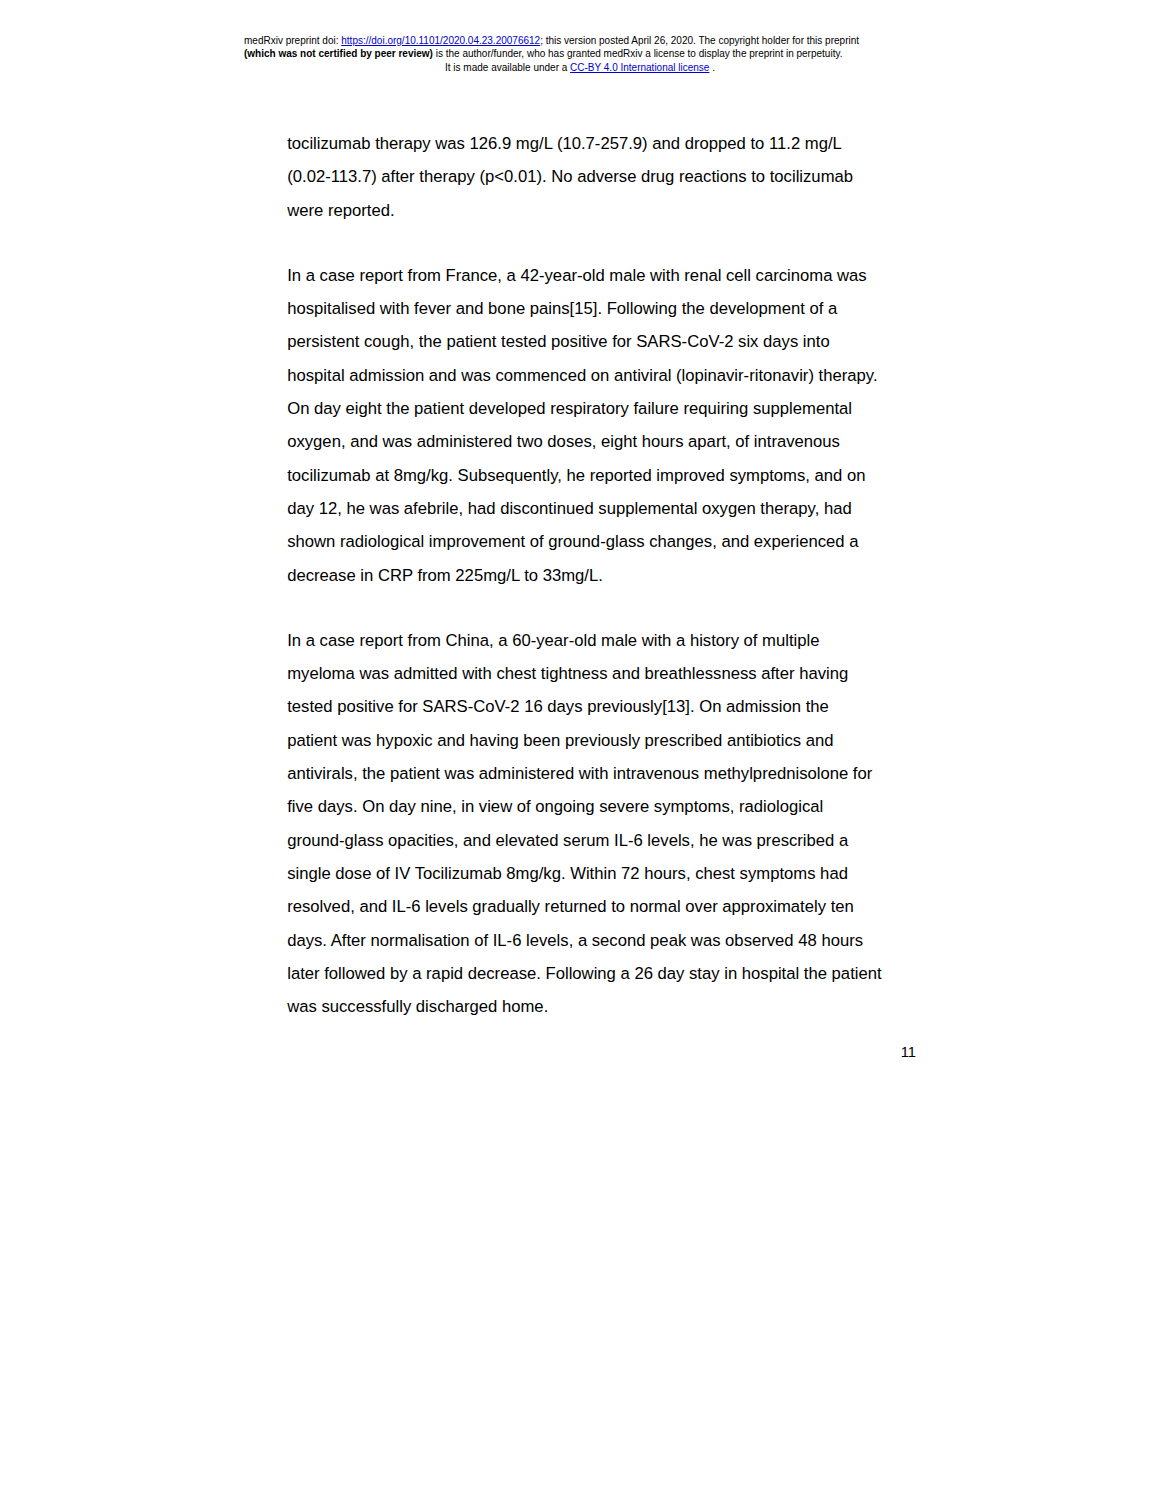medRxiv preprint doi: https://doi.org/10.1101/2020.04.23.20076612; this version posted April 26, 2020. The copyright holder for this preprint (which was not certified by peer review) is the author/funder, who has granted medRxiv a license to display the preprint in perpetuity. It is made available under a CC-BY 4.0 International license .
tocilizumab therapy was 126.9 mg/L (10.7-257.9) and dropped to 11.2 mg/L (0.02-113.7) after therapy (p<0.01). No adverse drug reactions to tocilizumab were reported.
In a case report from France, a 42-year-old male with renal cell carcinoma was hospitalised with fever and bone pains[15]. Following the development of a persistent cough, the patient tested positive for SARS-CoV-2 six days into hospital admission and was commenced on antiviral (lopinavir-ritonavir) therapy. On day eight the patient developed respiratory failure requiring supplemental oxygen, and was administered two doses, eight hours apart, of intravenous tocilizumab at 8mg/kg. Subsequently, he reported improved symptoms, and on day 12, he was afebrile, had discontinued supplemental oxygen therapy, had shown radiological improvement of ground-glass changes, and experienced a decrease in CRP from 225mg/L to 33mg/L.
In a case report from China, a 60-year-old male with a history of multiple myeloma was admitted with chest tightness and breathlessness after having tested positive for SARS-CoV-2 16 days previously[13]. On admission the patient was hypoxic and having been previously prescribed antibiotics and antivirals, the patient was administered with intravenous methylprednisolone for five days. On day nine, in view of ongoing severe symptoms, radiological ground-glass opacities, and elevated serum IL-6 levels, he was prescribed a single dose of IV Tocilizumab 8mg/kg. Within 72 hours, chest symptoms had resolved, and IL-6 levels gradually returned to normal over approximately ten days. After normalisation of IL-6 levels, a second peak was observed 48 hours later followed by a rapid decrease. Following a 26 day stay in hospital the patient was successfully discharged home.
11